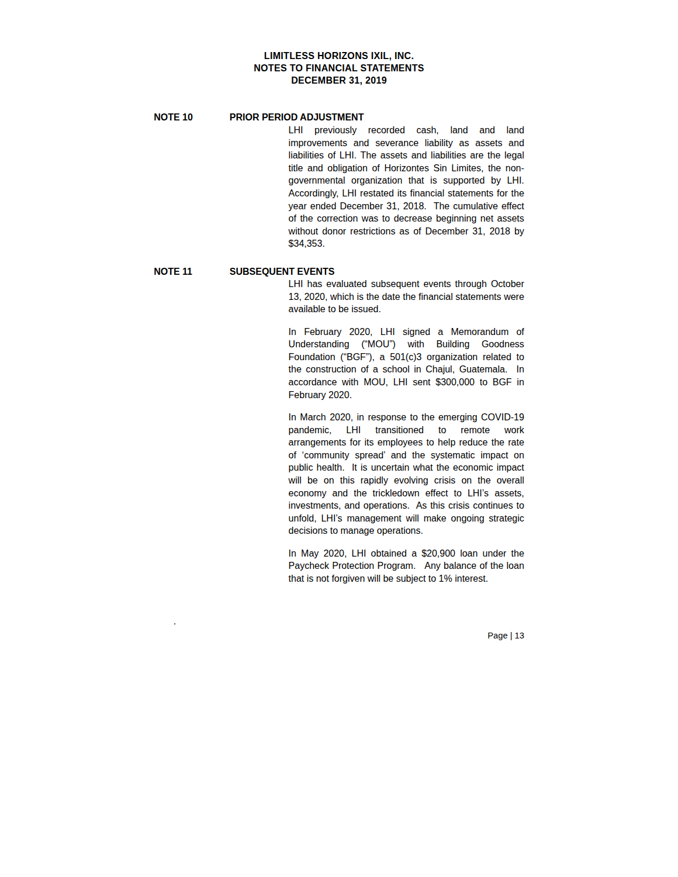LIMITLESS HORIZONS IXIL, INC.
NOTES TO FINANCIAL STATEMENTS
DECEMBER 31, 2019
NOTE 10
PRIOR PERIOD ADJUSTMENT
LHI previously recorded cash, land and land improvements and severance liability as assets and liabilities of LHI. The assets and liabilities are the legal title and obligation of Horizontes Sin Limites, the non-governmental organization that is supported by LHI. Accordingly, LHI restated its financial statements for the year ended December 31, 2018. The cumulative effect of the correction was to decrease beginning net assets without donor restrictions as of December 31, 2018 by $34,353.
NOTE 11
SUBSEQUENT EVENTS
LHI has evaluated subsequent events through October 13, 2020, which is the date the financial statements were available to be issued.
In February 2020, LHI signed a Memorandum of Understanding (“MOU”) with Building Goodness Foundation (“BGF”), a 501(c)3 organization related to the construction of a school in Chajul, Guatemala. In accordance with MOU, LHI sent $300,000 to BGF in February 2020.
In March 2020, in response to the emerging COVID-19 pandemic, LHI transitioned to remote work arrangements for its employees to help reduce the rate of ‘community spread’ and the systematic impact on public health. It is uncertain what the economic impact will be on this rapidly evolving crisis on the overall economy and the trickledown effect to LHI’s assets, investments, and operations. As this crisis continues to unfold, LHI’s management will make ongoing strategic decisions to manage operations.
In May 2020, LHI obtained a $20,900 loan under the Paycheck Protection Program. Any balance of the loan that is not forgiven will be subject to 1% interest.
.
Page | 13